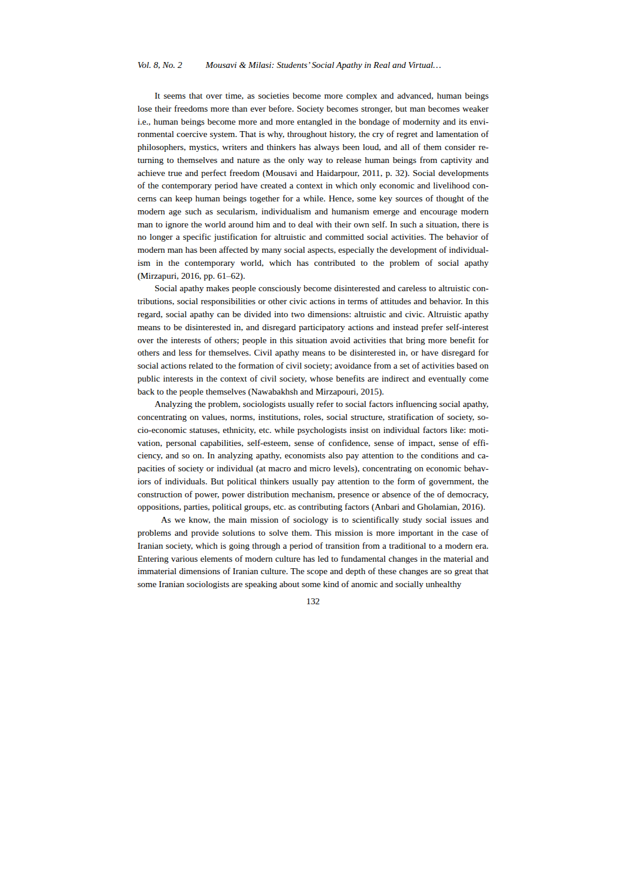Vol. 8, No. 2 Mousavi & Milasi: Students’ Social Apathy in Real and Virtual…
It seems that over time, as societies become more complex and advanced, human beings lose their freedoms more than ever before. Society becomes stronger, but man becomes weaker i.e., human beings become more and more entangled in the bondage of modernity and its environmental coercive system. That is why, throughout history, the cry of regret and lamentation of philosophers, mystics, writers and thinkers has always been loud, and all of them consider returning to themselves and nature as the only way to release human beings from captivity and achieve true and perfect freedom (Mousavi and Haidarpour, 2011, p. 32). Social developments of the contemporary period have created a context in which only economic and livelihood concerns can keep human beings together for a while. Hence, some key sources of thought of the modern age such as secularism, individualism and humanism emerge and encourage modern man to ignore the world around him and to deal with their own self. In such a situation, there is no longer a specific justification for altruistic and committed social activities. The behavior of modern man has been affected by many social aspects, especially the development of individualism in the contemporary world, which has contributed to the problem of social apathy (Mirzapuri, 2016, pp. 61–62).
Social apathy makes people consciously become disinterested and careless to altruistic contributions, social responsibilities or other civic actions in terms of attitudes and behavior. In this regard, social apathy can be divided into two dimensions: altruistic and civic. Altruistic apathy means to be disinterested in, and disregard participatory actions and instead prefer self-interest over the interests of others; people in this situation avoid activities that bring more benefit for others and less for themselves. Civil apathy means to be disinterested in, or have disregard for social actions related to the formation of civil society; avoidance from a set of activities based on public interests in the context of civil society, whose benefits are indirect and eventually come back to the people themselves (Nawabakhsh and Mirzapouri, 2015).
Analyzing the problem, sociologists usually refer to social factors influencing social apathy, concentrating on values, norms, institutions, roles, social structure, stratification of society, socio-economic statuses, ethnicity, etc. while psychologists insist on individual factors like: motivation, personal capabilities, self-esteem, sense of confidence, sense of impact, sense of efficiency, and so on. In analyzing apathy, economists also pay attention to the conditions and capacities of society or individual (at macro and micro levels), concentrating on economic behaviors of individuals. But political thinkers usually pay attention to the form of government, the construction of power, power distribution mechanism, presence or absence of the of democracy, oppositions, parties, political groups, etc. as contributing factors (Anbari and Gholamian, 2016).
As we know, the main mission of sociology is to scientifically study social issues and problems and provide solutions to solve them. This mission is more important in the case of Iranian society, which is going through a period of transition from a traditional to a modern era. Entering various elements of modern culture has led to fundamental changes in the material and immaterial dimensions of Iranian culture. The scope and depth of these changes are so great that some Iranian sociologists are speaking about some kind of anomic and socially unhealthy
132